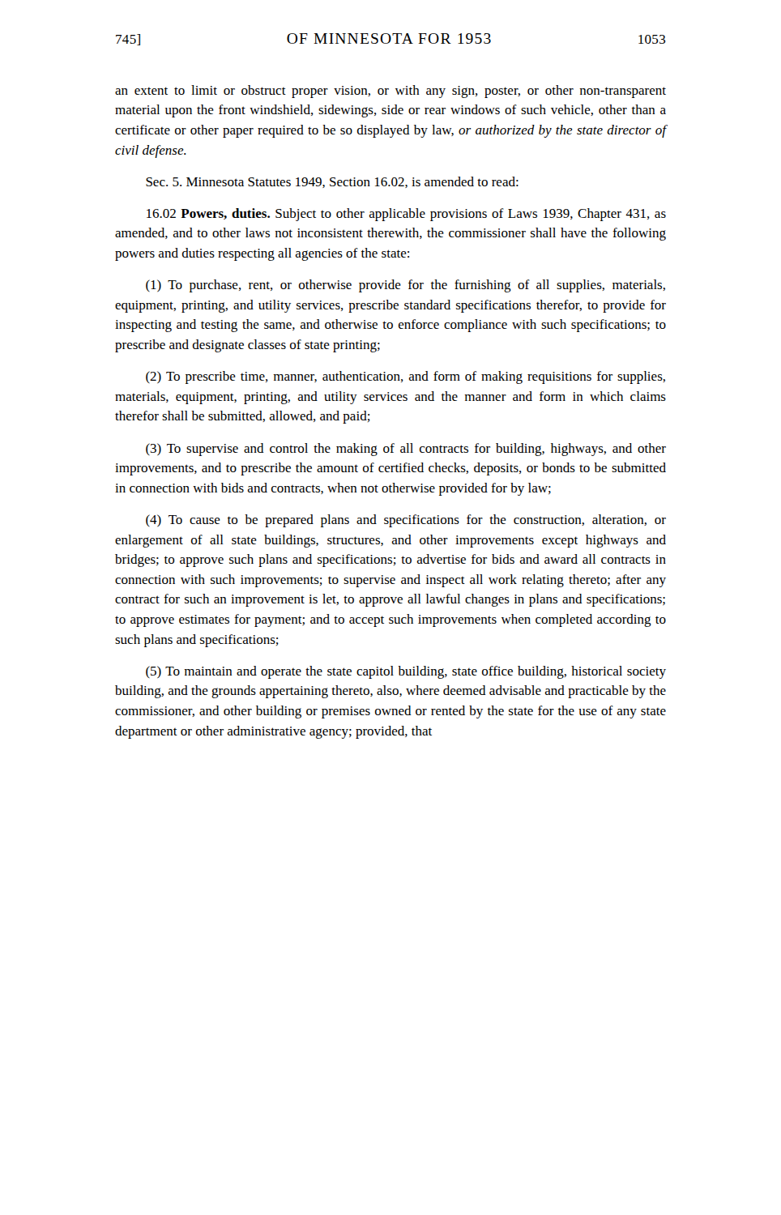745] OF MINNESOTA FOR 1953 1053
an extent to limit or obstruct proper vision, or with any sign, poster, or other non-transparent material upon the front windshield, sidewings, side or rear windows of such vehicle, other than a certificate or other paper required to be so displayed by law, or authorized by the state director of civil defense.
Sec. 5. Minnesota Statutes 1949, Section 16.02, is amended to read:
16.02 Powers, duties. Subject to other applicable provisions of Laws 1939, Chapter 431, as amended, and to other laws not inconsistent therewith, the commissioner shall have the following powers and duties respecting all agencies of the state:
(1) To purchase, rent, or otherwise provide for the furnishing of all supplies, materials, equipment, printing, and utility services, prescribe standard specifications therefor, to provide for inspecting and testing the same, and otherwise to enforce compliance with such specifications; to prescribe and designate classes of state printing;
(2) To prescribe time, manner, authentication, and form of making requisitions for supplies, materials, equipment, printing, and utility services and the manner and form in which claims therefor shall be submitted, allowed, and paid;
(3) To supervise and control the making of all contracts for building, highways, and other improvements, and to prescribe the amount of certified checks, deposits, or bonds to be submitted in connection with bids and contracts, when not otherwise provided for by law;
(4) To cause to be prepared plans and specifications for the construction, alteration, or enlargement of all state buildings, structures, and other improvements except highways and bridges; to approve such plans and specifications; to advertise for bids and award all contracts in connection with such improvements; to supervise and inspect all work relating thereto; after any contract for such an improvement is let, to approve all lawful changes in plans and specifications; to approve estimates for payment; and to accept such improvements when completed according to such plans and specifications;
(5) To maintain and operate the state capitol building, state office building, historical society building, and the grounds appertaining thereto, also, where deemed advisable and practicable by the commissioner, and other building or premises owned or rented by the state for the use of any state department or other administrative agency; provided, that